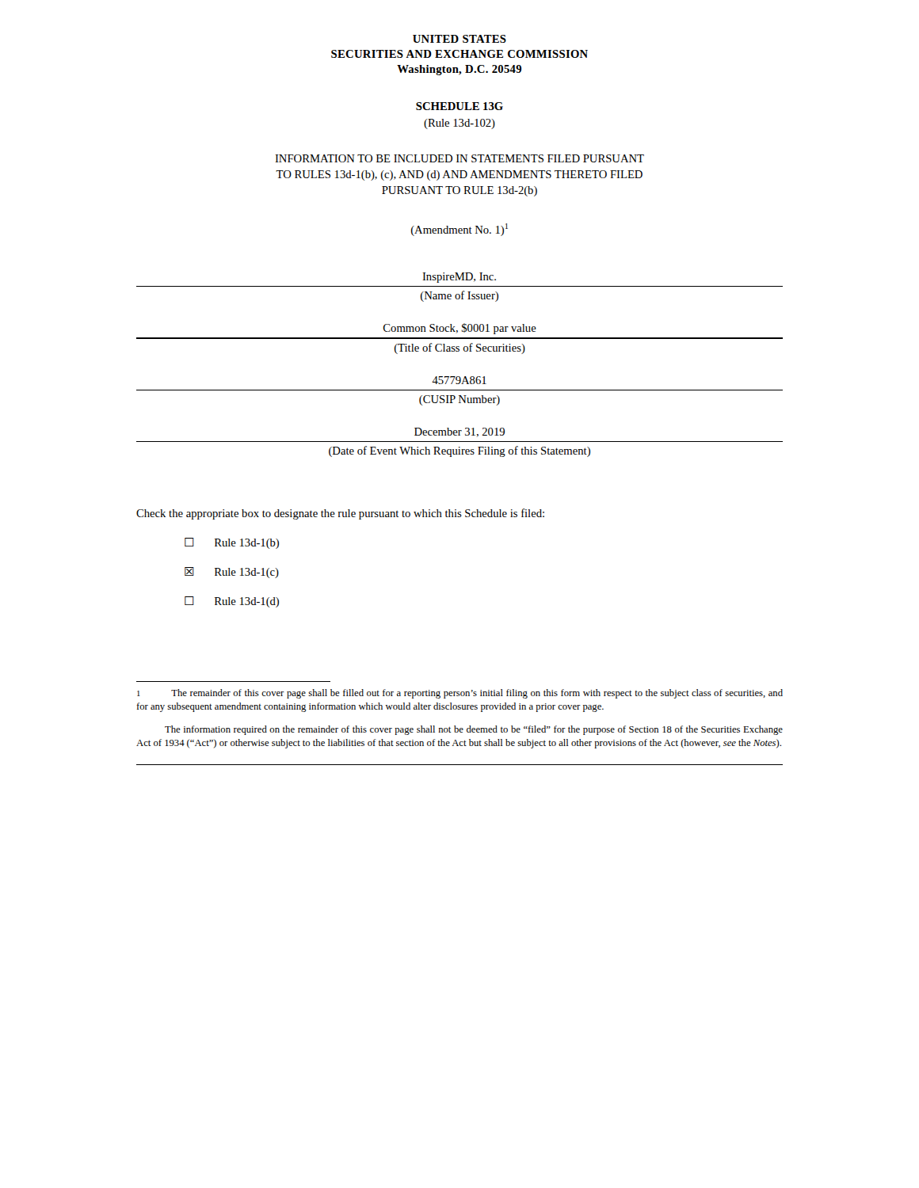UNITED STATES
SECURITIES AND EXCHANGE COMMISSION
Washington, D.C. 20549
SCHEDULE 13G
(Rule 13d-102)
INFORMATION TO BE INCLUDED IN STATEMENTS FILED PURSUANT
TO RULES 13d-1(b), (c), AND (d) AND AMENDMENTS THERETO FILED
PURSUANT TO RULE 13d-2(b)
(Amendment No. 1)1
InspireMD, Inc.
(Name of Issuer)
Common Stock, $0001 par value
(Title of Class of Securities)
45779A861
(CUSIP Number)
December 31, 2019
(Date of Event Which Requires Filing of this Statement)
Check the appropriate box to designate the rule pursuant to which this Schedule is filed:
☐Rule 13d-1(b)
☒Rule 13d-1(c)
☐Rule 13d-1(d)
1 The remainder of this cover page shall be filled out for a reporting person’s initial filing on this form with respect to the subject class of securities, and for any subsequent amendment containing information which would alter disclosures provided in a prior cover page.
The information required on the remainder of this cover page shall not be deemed to be “filed” for the purpose of Section 18 of the Securities Exchange Act of 1934 (“Act”) or otherwise subject to the liabilities of that section of the Act but shall be subject to all other provisions of the Act (however, see the Notes).